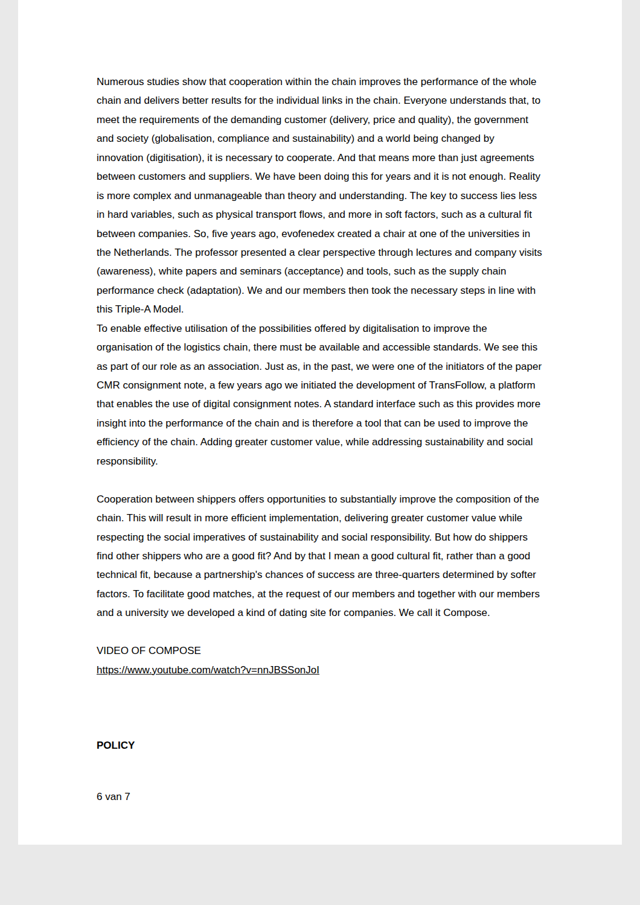Numerous studies show that cooperation within the chain improves the performance of the whole chain and delivers better results for the individual links in the chain. Everyone understands that, to meet the requirements of the demanding customer (delivery, price and quality), the government and society (globalisation, compliance and sustainability) and a world being changed by innovation (digitisation), it is necessary to cooperate. And that means more than just agreements between customers and suppliers. We have been doing this for years and it is not enough. Reality is more complex and unmanageable than theory and understanding. The key to success lies less in hard variables, such as physical transport flows, and more in soft factors, such as a cultural fit between companies. So, five years ago, evofenedex created a chair at one of the universities in the Netherlands. The professor presented a clear perspective through lectures and company visits (awareness), white papers and seminars (acceptance) and tools, such as the supply chain performance check (adaptation). We and our members then took the necessary steps in line with this Triple-A Model.
To enable effective utilisation of the possibilities offered by digitalisation to improve the organisation of the logistics chain, there must be available and accessible standards. We see this as part of our role as an association. Just as, in the past, we were one of the initiators of the paper CMR consignment note, a few years ago we initiated the development of TransFollow, a platform that enables the use of digital consignment notes. A standard interface such as this provides more insight into the performance of the chain and is therefore a tool that can be used to improve the efficiency of the chain. Adding greater customer value, while addressing sustainability and social responsibility.
Cooperation between shippers offers opportunities to substantially improve the composition of the chain. This will result in more efficient implementation, delivering greater customer value while respecting the social imperatives of sustainability and social responsibility. But how do shippers find other shippers who are a good fit? And by that I mean a good cultural fit, rather than a good technical fit, because a partnership's chances of success are three-quarters determined by softer factors. To facilitate good matches, at the request of our members and together with our members and a university we developed a kind of dating site for companies. We call it Compose.
VIDEO OF COMPOSE
https://www.youtube.com/watch?v=nnJBSSonJoI
POLICY
6 van 7